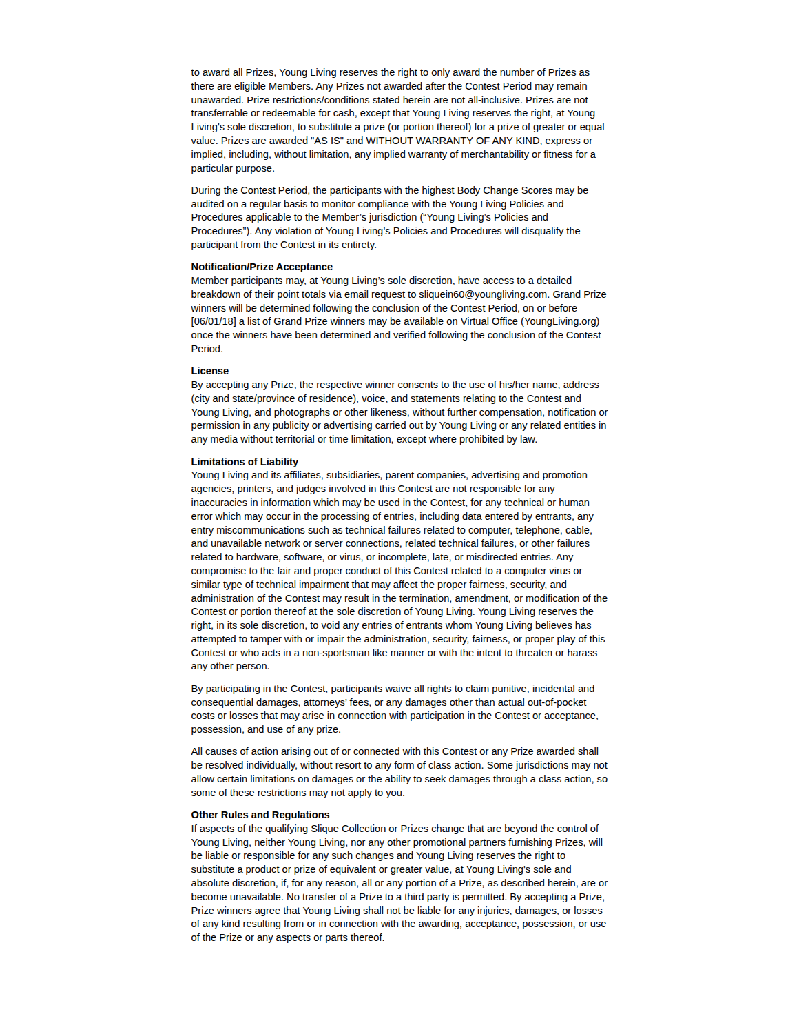to award all Prizes, Young Living reserves the right to only award the number of Prizes as there are eligible Members. Any Prizes not awarded after the Contest Period may remain unawarded. Prize restrictions/conditions stated herein are not all-inclusive. Prizes are not transferrable or redeemable for cash, except that Young Living reserves the right, at Young Living's sole discretion, to substitute a prize (or portion thereof) for a prize of greater or equal value. Prizes are awarded "AS IS" and WITHOUT WARRANTY OF ANY KIND, express or implied, including, without limitation, any implied warranty of merchantability or fitness for a particular purpose.
During the Contest Period, the participants with the highest Body Change Scores may be audited on a regular basis to monitor compliance with the Young Living Policies and Procedures applicable to the Member’s jurisdiction (“Young Living’s Policies and Procedures”). Any violation of Young Living’s Policies and Procedures will disqualify the participant from the Contest in its entirety.
Notification/Prize Acceptance
Member participants may, at Young Living’s sole discretion, have access to a detailed breakdown of their point totals via email request to sliquein60@youngliving.com. Grand Prize winners will be determined following the conclusion of the Contest Period, on or before [06/01/18] a list of Grand Prize winners may be available on Virtual Office (YoungLiving.org) once the winners have been determined and verified following the conclusion of the Contest Period.
License
By accepting any Prize, the respective winner consents to the use of his/her name, address (city and state/province of residence), voice, and statements relating to the Contest and Young Living, and photographs or other likeness, without further compensation, notification or permission in any publicity or advertising carried out by Young Living or any related entities in any media without territorial or time limitation, except where prohibited by law.
Limitations of Liability
Young Living and its affiliates, subsidiaries, parent companies, advertising and promotion agencies, printers, and judges involved in this Contest are not responsible for any inaccuracies in information which may be used in the Contest, for any technical or human error which may occur in the processing of entries, including data entered by entrants, any entry miscommunications such as technical failures related to computer, telephone, cable, and unavailable network or server connections, related technical failures, or other failures related to hardware, software, or virus, or incomplete, late, or misdirected entries. Any compromise to the fair and proper conduct of this Contest related to a computer virus or similar type of technical impairment that may affect the proper fairness, security, and administration of the Contest may result in the termination, amendment, or modification of the Contest or portion thereof at the sole discretion of Young Living. Young Living reserves the right, in its sole discretion, to void any entries of entrants whom Young Living believes has attempted to tamper with or impair the administration, security, fairness, or proper play of this Contest or who acts in a non-sportsman like manner or with the intent to threaten or harass any other person.
By participating in the Contest, participants waive all rights to claim punitive, incidental and consequential damages, attorneys’ fees, or any damages other than actual out-of-pocket costs or losses that may arise in connection with participation in the Contest or acceptance, possession, and use of any prize.
All causes of action arising out of or connected with this Contest or any Prize awarded shall be resolved individually, without resort to any form of class action. Some jurisdictions may not allow certain limitations on damages or the ability to seek damages through a class action, so some of these restrictions may not apply to you.
Other Rules and Regulations
If aspects of the qualifying Slique Collection or Prizes change that are beyond the control of Young Living, neither Young Living, nor any other promotional partners furnishing Prizes, will be liable or responsible for any such changes and Young Living reserves the right to substitute a product or prize of equivalent or greater value, at Young Living's sole and absolute discretion, if, for any reason, all or any portion of a Prize, as described herein, are or become unavailable. No transfer of a Prize to a third party is permitted. By accepting a Prize, Prize winners agree that Young Living shall not be liable for any injuries, damages, or losses of any kind resulting from or in connection with the awarding, acceptance, possession, or use of the Prize or any aspects or parts thereof.